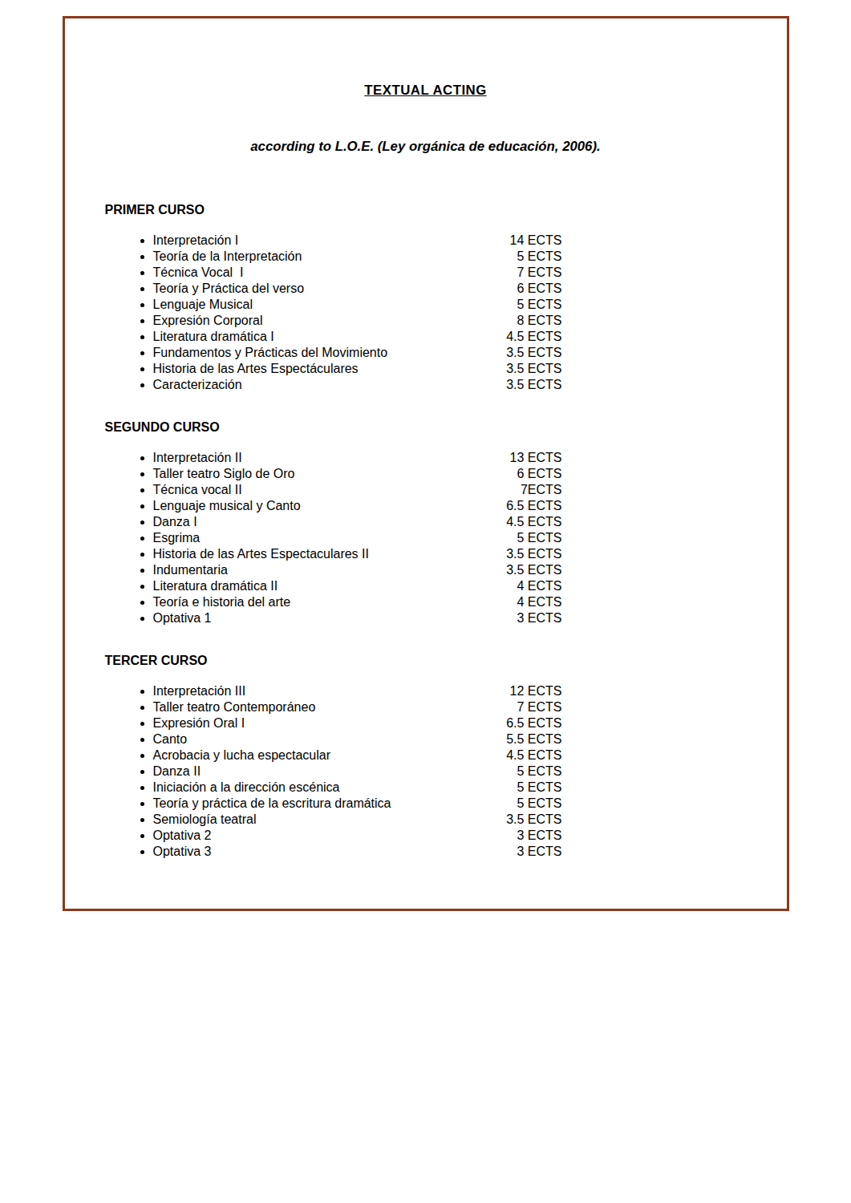TEXTUAL ACTING
according to L.O.E. (Ley orgánica de educación, 2006).
PRIMER CURSO
Interpretación I 14 ECTS
Teoría de la Interpretación 5 ECTS
Técnica Vocal I 7 ECTS
Teoría y Práctica del verso 6 ECTS
Lenguaje Musical 5 ECTS
Expresión Corporal 8 ECTS
Literatura dramática I 4.5 ECTS
Fundamentos y Prácticas del Movimiento 3.5 ECTS
Historia de las Artes Espectáculares 3.5 ECTS
Caracterización 3.5 ECTS
SEGUNDO CURSO
Interpretación II 13 ECTS
Taller teatro Siglo de Oro 6 ECTS
Técnica vocal II 7ECTS
Lenguaje musical y Canto 6.5 ECTS
Danza I 4.5 ECTS
Esgrima 5 ECTS
Historia de las Artes Espectaculares II 3.5 ECTS
Indumentaria 3.5 ECTS
Literatura dramática II 4 ECTS
Teoría e historia del arte 4 ECTS
Optativa 13 ECTS
TERCER CURSO
Interpretación III 12 ECTS
Taller teatro Contemporáneo 7 ECTS
Expresión Oral I 6.5 ECTS
Canto 5.5 ECTS
Acrobacia y lucha espectacular 4.5 ECTS
Danza II 5 ECTS
Iniciación a la dirección escénica 5 ECTS
Teoría y práctica de la escritura dramática 5 ECTS
Semiología teatral 3.5 ECTS
Optativa 23 ECTS
Optativa 33 ECTS